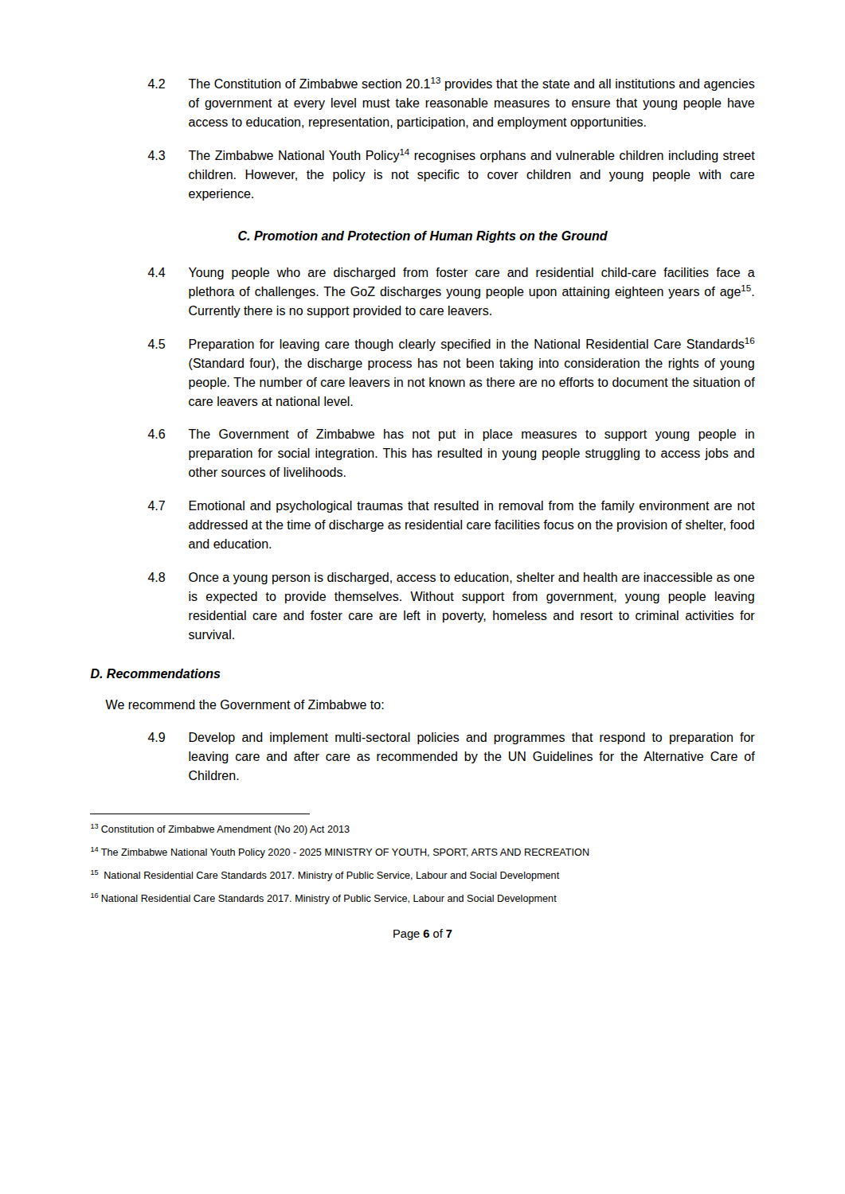4.2 The Constitution of Zimbabwe section 20.113 provides that the state and all institutions and agencies of government at every level must take reasonable measures to ensure that young people have access to education, representation, participation, and employment opportunities.
4.3 The Zimbabwe National Youth Policy14 recognises orphans and vulnerable children including street children. However, the policy is not specific to cover children and young people with care experience.
C. Promotion and Protection of Human Rights on the Ground
4.4 Young people who are discharged from foster care and residential child-care facilities face a plethora of challenges. The GoZ discharges young people upon attaining eighteen years of age15. Currently there is no support provided to care leavers.
4.5 Preparation for leaving care though clearly specified in the National Residential Care Standards16 (Standard four), the discharge process has not been taking into consideration the rights of young people. The number of care leavers in not known as there are no efforts to document the situation of care leavers at national level.
4.6 The Government of Zimbabwe has not put in place measures to support young people in preparation for social integration. This has resulted in young people struggling to access jobs and other sources of livelihoods.
4.7 Emotional and psychological traumas that resulted in removal from the family environment are not addressed at the time of discharge as residential care facilities focus on the provision of shelter, food and education.
4.8 Once a young person is discharged, access to education, shelter and health are inaccessible as one is expected to provide themselves. Without support from government, young people leaving residential care and foster care are left in poverty, homeless and resort to criminal activities for survival.
D. Recommendations
We recommend the Government of Zimbabwe to:
4.9 Develop and implement multi-sectoral policies and programmes that respond to preparation for leaving care and after care as recommended by the UN Guidelines for the Alternative Care of Children.
13Constitution of Zimbabwe Amendment (No 20) Act 2013
14The Zimbabwe National Youth Policy 2020 - 2025 MINISTRY OF YOUTH, SPORT, ARTS AND RECREATION
15 National Residential Care Standards 2017. Ministry of Public Service, Labour and Social Development
16National Residential Care Standards 2017. Ministry of Public Service, Labour and Social Development
Page 6 of 7